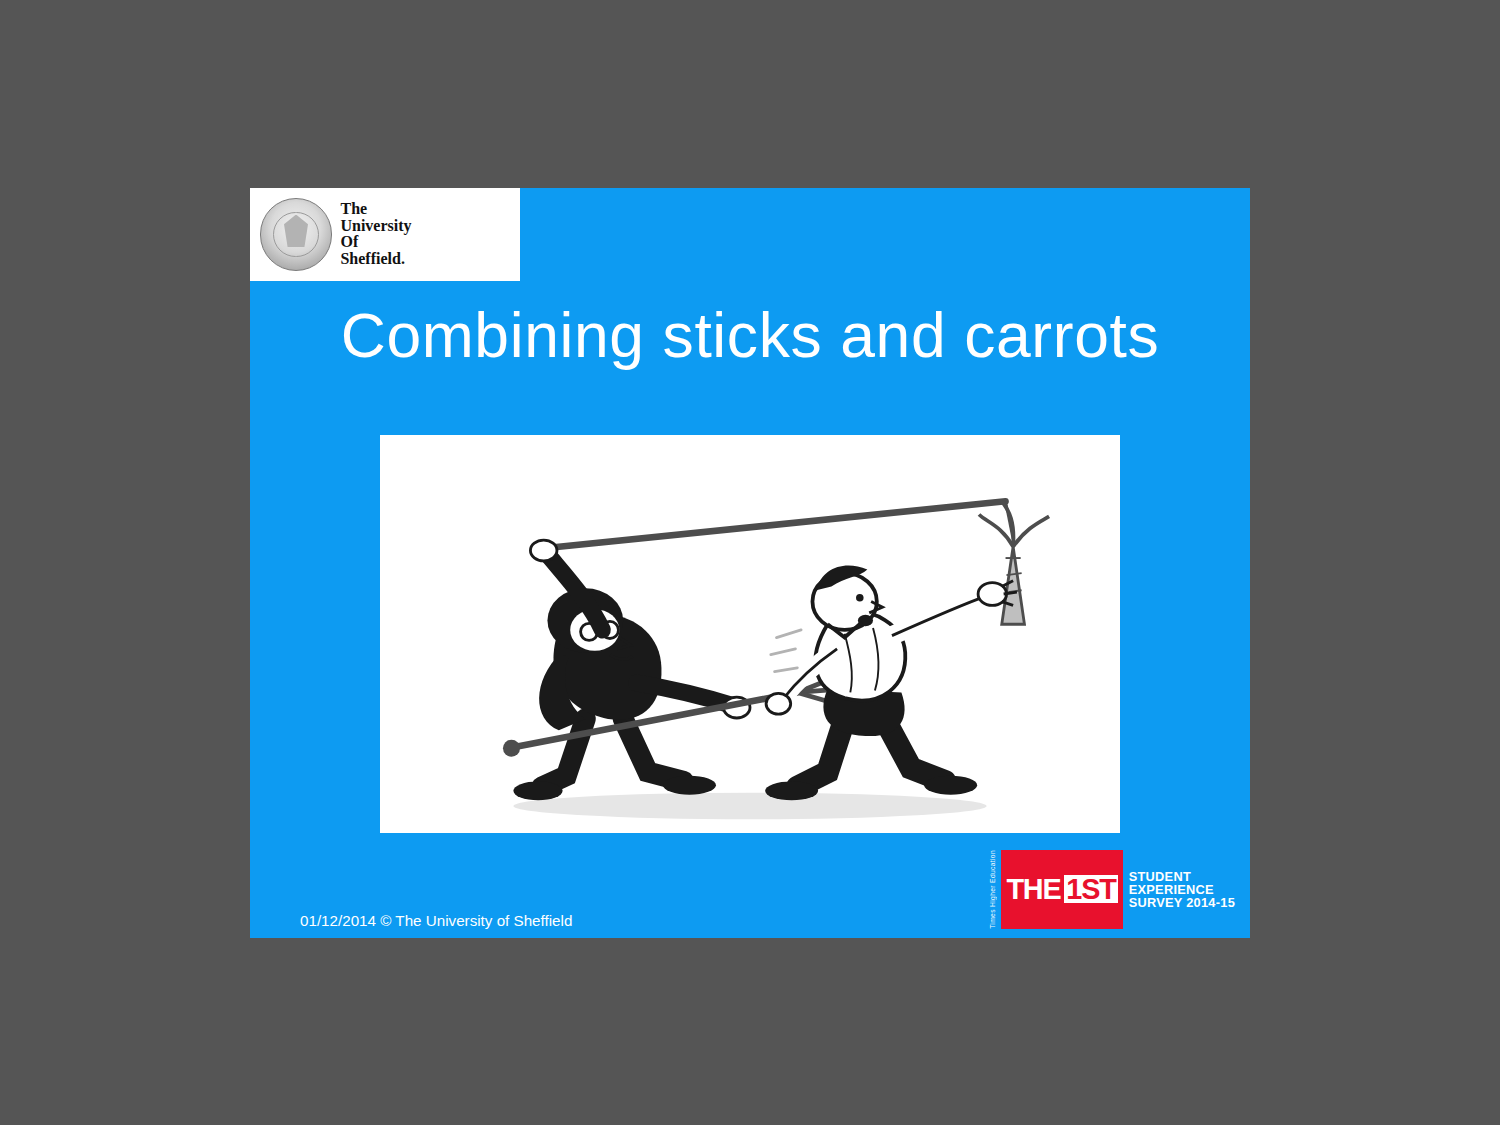The
University
Of
Sheffield.
Combining sticks and carrots
01/12/2014 © The University of Sheffield
Times Higher Education THE1ST Student
Experience
Survey 2014-15